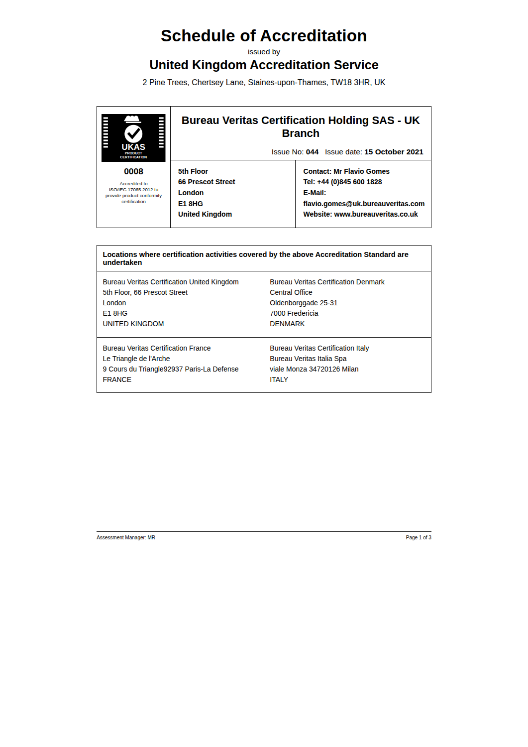Schedule of Accreditation
issued by
United Kingdom Accreditation Service
2 Pine Trees, Chertsey Lane, Staines-upon-Thames, TW18 3HR, UK
| UKAS PRODUCT CERTIFICATION 0008 Accredited to ISO/IEC 17065:2012 to provide product conformity certification | Bureau Veritas Certification Holding SAS - UK Branch Issue No: 044 Issue date: 15 October 2021 / 5th Floor 66 Prescot Street London E1 8HG United Kingdom / Contact: Mr Flavio Gomes Tel: +44 (0)845 600 1828 E-Mail: flavio.gomes@uk.bureauveritas.com Website: www.bureauveritas.co.uk / |
| Locations where certification activities covered by the above Accreditation Standard are undertaken |
| --- |
| Bureau Veritas Certification United Kingdom 5th Floor, 66 Prescot Street London E1 8HG UNITED KINGDOM | Bureau Veritas Certification Denmark Central Office Oldenborggade 25-31 7000 Fredericia DENMARK |
| Bureau Veritas Certification France Le Triangle de l'Arche 9 Cours du Triangle92937 Paris-La Defense FRANCE | Bureau Veritas Certification Italy Bureau Veritas Italia Spa viale Monza 34720126 Milan ITALY |
Assessment Manager: MR Page 1 of 3